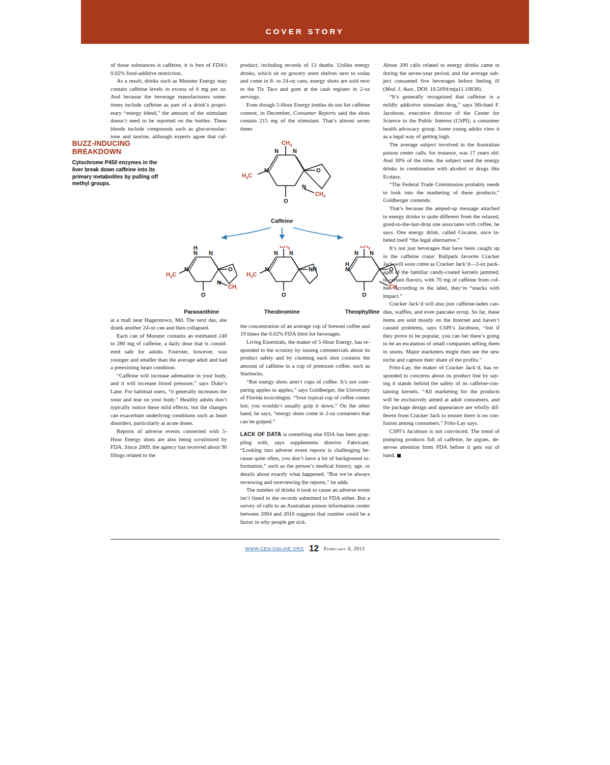Cover Story
of those substances is caffeine, it is free of FDA’s 0.02% food-additive restriction.
As a result, drinks such as Monster Energy may contain caffeine levels in excess of 6 mg per oz. And because the beverage manufacturers sometimes include caffeine as part of a drink’s proprietary “energy blend,” the amount of the stimulant doesn’t need to be reported on the bottles. These blends include compounds such as glucuronolactone and taurine, although experts agree that caffeine is the active ingredient delivering the power boost.
FDA doesn’t have enough evidence to stop the practice, says Daniel Fabricant, director of FDA’s Division of Dietary Supplement Programs. “For FDA to seek a limit on any ingredient in a dietary supplement, we have to demonstrate that there is a significant or reasonable risk of illness or injury under the normal conditions of use or in the labeling,” Fabricant says.
That happened for Canada in 2011 when it announced a limit of 180 mg of caffeine per energy-drink serving. A cap hasn’t been instituted in the U.S., but FDA says it is taking seriously reports of five deaths and about 30 adverse events possibly linked to Monster Energy that have occurred since 2008.
FDA released those records after a Freedom of Information Act request was submitted by Wendy Crossland, the mother of a teenage girl who died in 2011 of a heart arrhythmia. The 14-year-old, Anais Fournier, consumed a 24-oz Monster Energy drink at a mall near Hagerstown, Md. The next day, she drank another 24-oz can and then collapsed.
Each can of Monster contains an estimated 240 to 280 mg of caffeine, a daily dose that is considered safe for adults. Fournier, however, was younger and smaller than the average adult and had a preexisting heart condition.
“Caffeine will increase adrenaline in your body, and it will increase blood pressure,” says Duke’s Lane. For habitual users, “it generally increases the wear and tear on your body.” Healthy adults don’t typically notice these mild effects, but the changes can exacerbate underlying conditions such as heart disorders, particularly at acute doses.
Reports of adverse events connected with 5-Hour Energy shots are also being scrutinized by FDA. Since 2009, the agency has received about 90 filings related to the
product, including records of 13 deaths. Unlike energy drinks, which sit on grocery store shelves next to sodas and come in 8- to 24-oz cans, energy shots are sold next to the Tic Tacs and gum at the cash register in 2-oz servings.
Even though 5-Hour Energy bottles do not list caffeine content, in December, Consumer Reports said the shots contain 215 mg of the stimulant. That’s almost seven times
Buzz-Inducing
Breakdown
Cytochrome P450 enzymes in the liver break down caffeine into its primary metabolites by pulling off methyl groups.
O O N N N N CH3 CH3 H3C
Caffeine
O O N N N N H CH3 H3C
Paraxanthine
NH O N N N CH3 H3C
Theobromine
O O N N N H CH3 CH3
Theophylline
the concentration of an average cup of brewed coffee and 19 times the 0.02% FDA limit for beverages.
Living Essentials, the maker of 5-Hour Energy, has responded to the scrutiny by issuing commercials about its product safety and by claiming each shot contains the amount of caffeine in a cup of premium coffee, such as Starbucks.
“But energy shots aren’t cups of coffee. It’s not comparing apples to apples,” says Goldberger, the University of Florida toxicologist. “Your typical cup of coffee comes hot; you wouldn’t usually gulp it down.” On the other hand, he says, “energy shots come in 2-oz containers that can be gulped.”
LACK OF DATA is something else FDA has been grappling with, says supplements director Fabricant. “Looking into adverse event reports is challenging because quite often, you don’t have a lot of background information,” such as the person’s medical history, age, or details about exactly what happened. “But we’re always reviewing and rereviewing the reports,” he adds.
The number of drinks it took to cause an adverse event isn’t listed in the records submitted to FDA either. But a survey of calls to an Australian poison information center between 2004 and 2010 suggests that number could be a factor in why people get sick.
About 200 calls related to energy drinks came in during the seven-year period, and the average subject consumed five beverages before feeling ill (Med. J. Aust., DOI: 10.5694/mja11.10838).
“It’s generally recognized that caffeine is a mildly addictive stimulant drug,” says Michael F. Jacobson, executive director of the Center for Science in the Public Interest (CSPI), a consumer health advocacy group. Some young adults view it as a legal way of getting high.
The average subject involved in the Australian poison center calls, for instance, was 17 years old. And 30% of the time, the subject used the energy drinks in combination with alcohol or drugs like Ecstasy.
“The Federal Trade Commission probably needs to look into the marketing of these products,” Goldberger contends.
That’s because the amped-up message attached to energy drinks is quite different from the relaxed, good-to-the-last-drop one associates with coffee, he says. One energy drink, called Cocaine, once labeled itself “the legal alternative.”
It’s not just beverages that have been caught up in the caffeine craze: Ballpark favorite Cracker Jack will soon come as Cracker Jack’d—2-oz packages of the familiar candy-coated kernels jammed, in certain flavors, with 70 mg of caffeine from coffee. According to the label, they’re “snacks with impact.”
Cracker Jack’d will also join caffeine-laden candies, waffles, and even pancake syrup. So far, these items are sold mostly on the Internet and haven’t caused problems, says CSPI’s Jacobson, “but if they prove to be popular, you can bet there’s going to be an escalation of small companies selling them in stores. Major marketers might then see the new niche and capture their share of the profits.”
Frito-Lay, the maker of Cracker Jack’d, has responded to concerns about its product line by saying it stands behind the safety of its caffeine-containing kernels. “All marketing for the products will be exclusively aimed at adult consumers, and the package design and appearance are wholly different from Cracker Jack to ensure there is no confusion among consumers,” Frito-Lay says.
CSPI’s Jacobson is not convinced. The trend of pumping products full of caffeine, he argues, deserves attention from FDA before it gets out of hand.
WWW.CEN-ONLINE.ORG 12 February 4, 2013